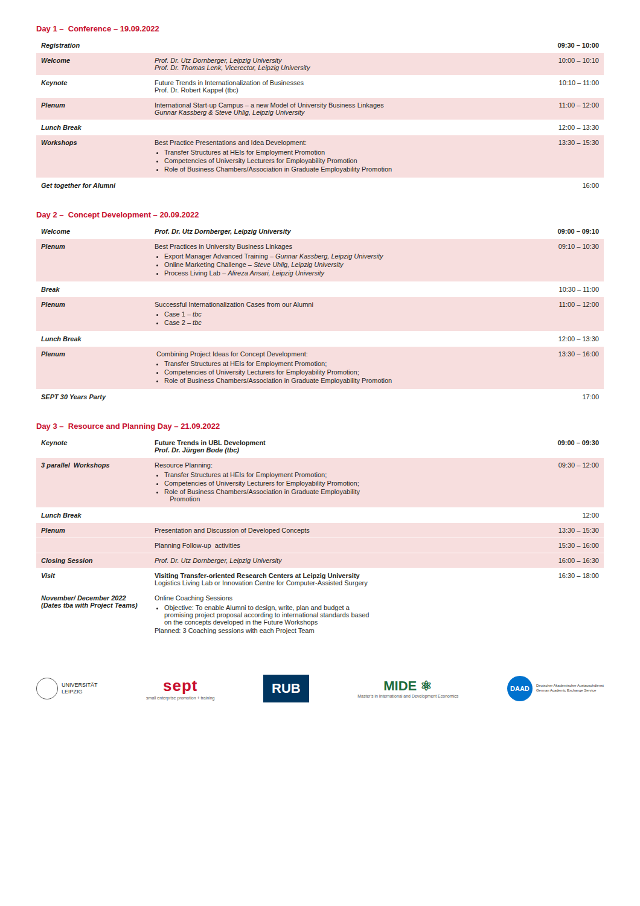Day 1 – Conference – 19.09.2022
| Registration | | 09:30 – 10:00 |
| Welcome | Prof. Dr. Utz Dornberger, Leipzig University Prof. Dr. Thomas Lenk, Vicerector, Leipzig University | 10:00 – 10:10 |
| Keynote | Future Trends in Internationalization of Businesses Prof. Dr. Robert Kappel (tbc) | 10:10 – 11:00 |
| Plenum | International Start-up Campus – a new Model of University Business Linkages Gunnar Kassberg & Steve Uhlig, Leipzig University | 11:00 – 12:00 |
| Lunch Break | | 12:00 – 13:30 |
| Workshops | Best Practice Presentations and Idea Development: Transfer Structures at HEIs for Employment Promotion Competencies of University Lecturers for Employability Promotion Role of Business Chambers/Association in Graduate Employability Promotion | 13:30 – 15:30 |
| Get together for Alumni | | 16:00 |
Day 2 – Concept Development – 20.09.2022
| Welcome | Prof. Dr. Utz Dornberger, Leipzig University | 09:00 – 09:10 |
| Plenum | Best Practices in University Business Linkages Export Manager Advanced Training – Gunnar Kassberg, Leipzig University Online Marketing Challenge – Steve Uhlig, Leipzig University Process Living Lab – Alireza Ansari, Leipzig University | 09:10 – 10:30 |
| Break | | 10:30 – 11:00 |
| Plenum | Successful Internationalization Cases from our Alumni Case 1 – tbc Case 2 – tbc | 11:00 – 12:00 |
| Lunch Break | | 12:00 – 13:30 |
| Plenum | Combining Project Ideas for Concept Development: Transfer Structures at HEIs for Employment Promotion; Competencies of University Lecturers for Employability Promotion; Role of Business Chambers/Association in Graduate Employability Promotion | 13:30 – 16:00 |
| SEPT 30 Years Party | | 17:00 |
Day 3 – Resource and Planning Day – 21.09.2022
| Keynote | Future Trends in UBL Development Prof. Dr. Jürgen Bode (tbc) | 09:00 – 09:30 |
| 3 parallel Workshops | Resource Planning: Transfer Structures at HEIs for Employment Promotion; Competencies of University Lecturers for Employability Promotion; Role of Business Chambers/Association in Graduate Employability Promotion | 09:30 – 12:00 |
| Lunch Break | | 12:00 |
| Plenum | Presentation and Discussion of Developed Concepts | 13:30 – 15:30 |
| | Planning Follow-up activities | 15:30 – 16:00 |
| Closing Session | Prof. Dr. Utz Dornberger, Leipzig University | 16:00 – 16:30 |
| Visit | Visiting Transfer-oriented Research Centers at Leipzig University Logistics Living Lab or Innovation Centre for Computer-Assisted Surgery | 16:30 – 18:00 |
| November/ December 2022 (Dates tba with Project Teams) | Online Coaching Sessions Objective: To enable Alumni to design, write, plan and budget a promising project proposal according to international standards based on the concepts developed in the Future Workshops Planned: 3 Coaching sessions with each Project Team | |
UNIVERSITÄT
LEIPZIG
sept
small enterprise promotion + training
RUB
MIDE ⚛
Master's in International and Development Economics
DAAD
Deutscher Akademischer Austauschdienst
German Academic Exchange Service